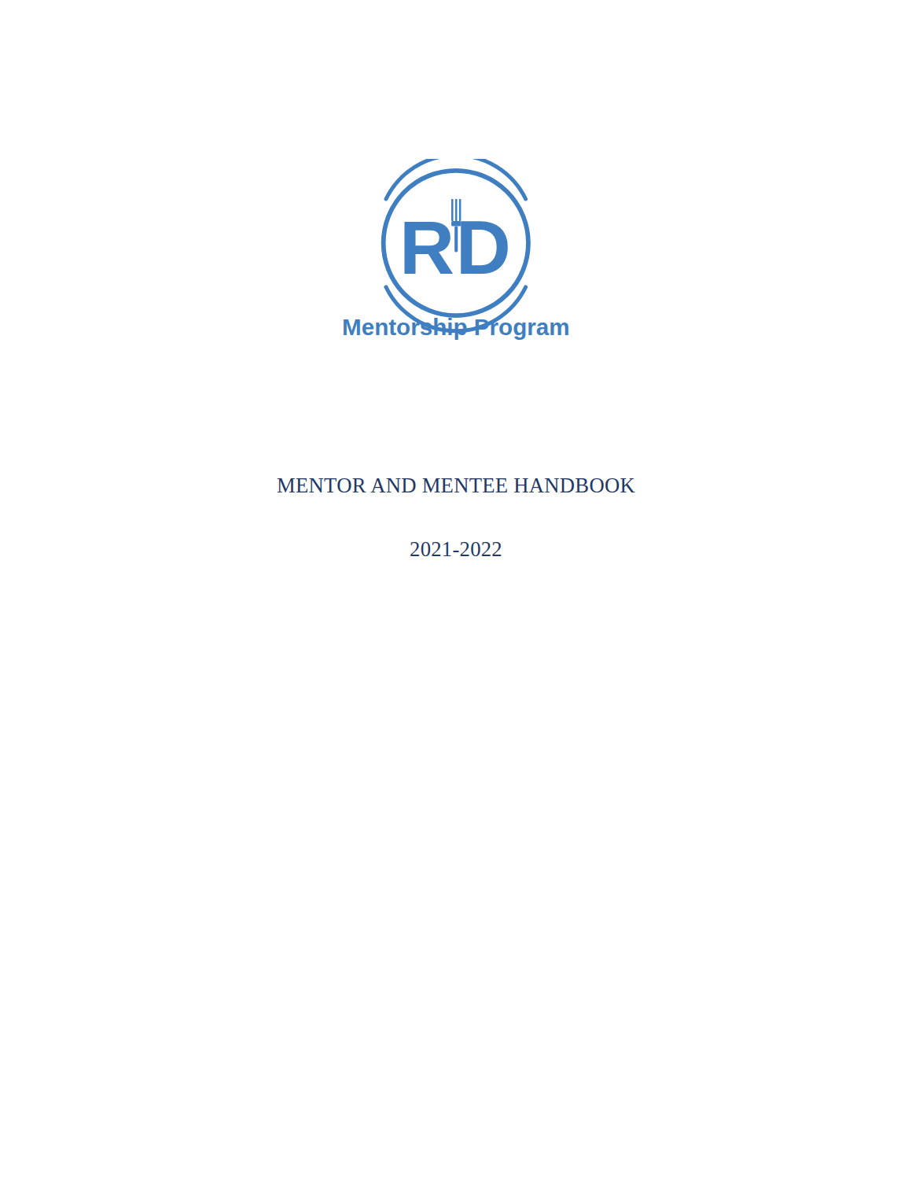RD Mentorship Program
MENTOR AND MENTEE HANDBOOK
2021-2022